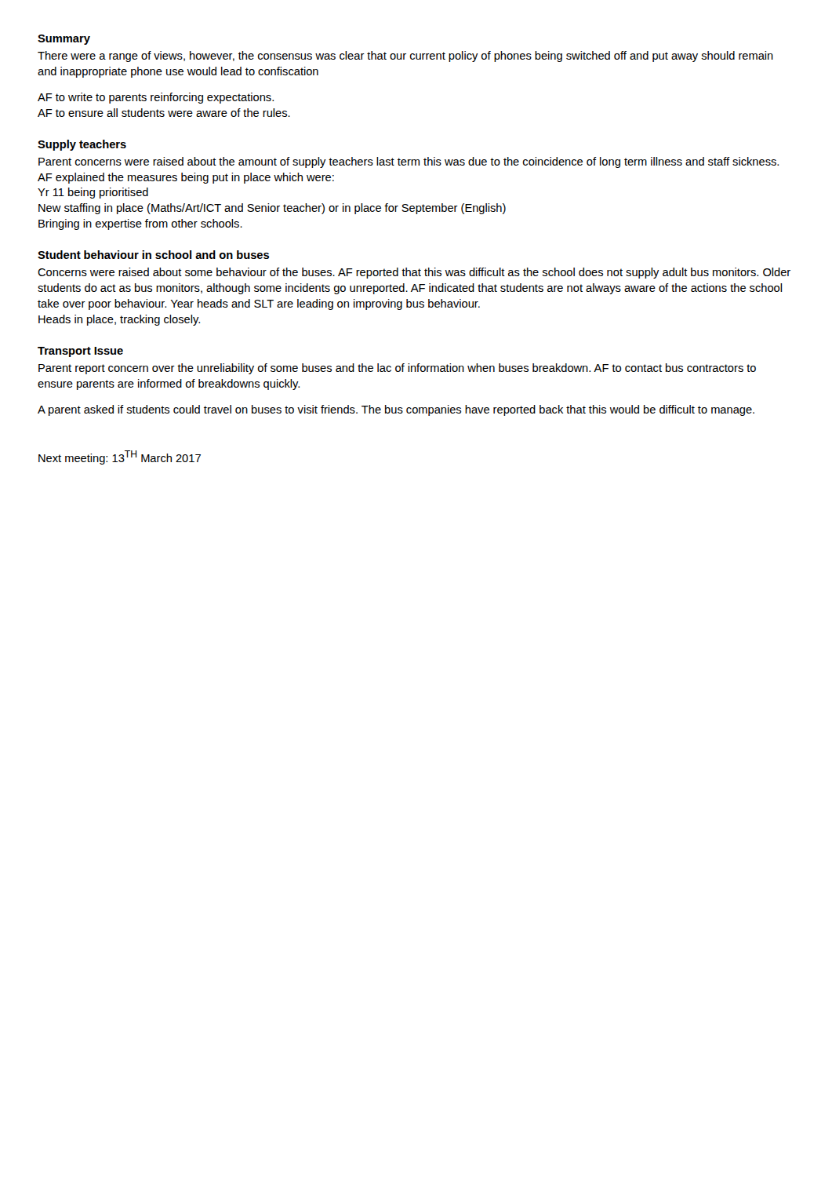Summary
There were a range of views, however, the consensus was clear that our current policy of phones being switched off and put away should remain and inappropriate phone use would lead to confiscation
AF to write to parents reinforcing expectations.
AF to ensure all students were aware of the rules.
Supply teachers
Parent concerns were raised about the amount of supply teachers last term this was due to the coincidence of long term illness and staff sickness. AF explained the measures being put in place which were:
Yr 11 being prioritised
New staffing in place (Maths/Art/ICT and Senior teacher) or in place for September (English)
Bringing in expertise from other schools.
Student behaviour in school and on buses
Concerns were raised about some behaviour of the buses. AF reported that this was difficult as the school does not supply adult bus monitors. Older students do act as bus monitors, although some incidents go unreported. AF indicated that students are not always aware of the actions the school take over poor behaviour. Year heads and SLT are leading on improving bus behaviour.
Heads in place, tracking closely.
Transport Issue
Parent report concern over the unreliability of some buses and the lac of information when buses breakdown. AF to contact bus contractors to ensure parents are informed of breakdowns quickly.
A parent asked if students could travel on buses to visit friends. The bus companies have reported back that this would be difficult to manage.
Next meeting: 13TH March 2017